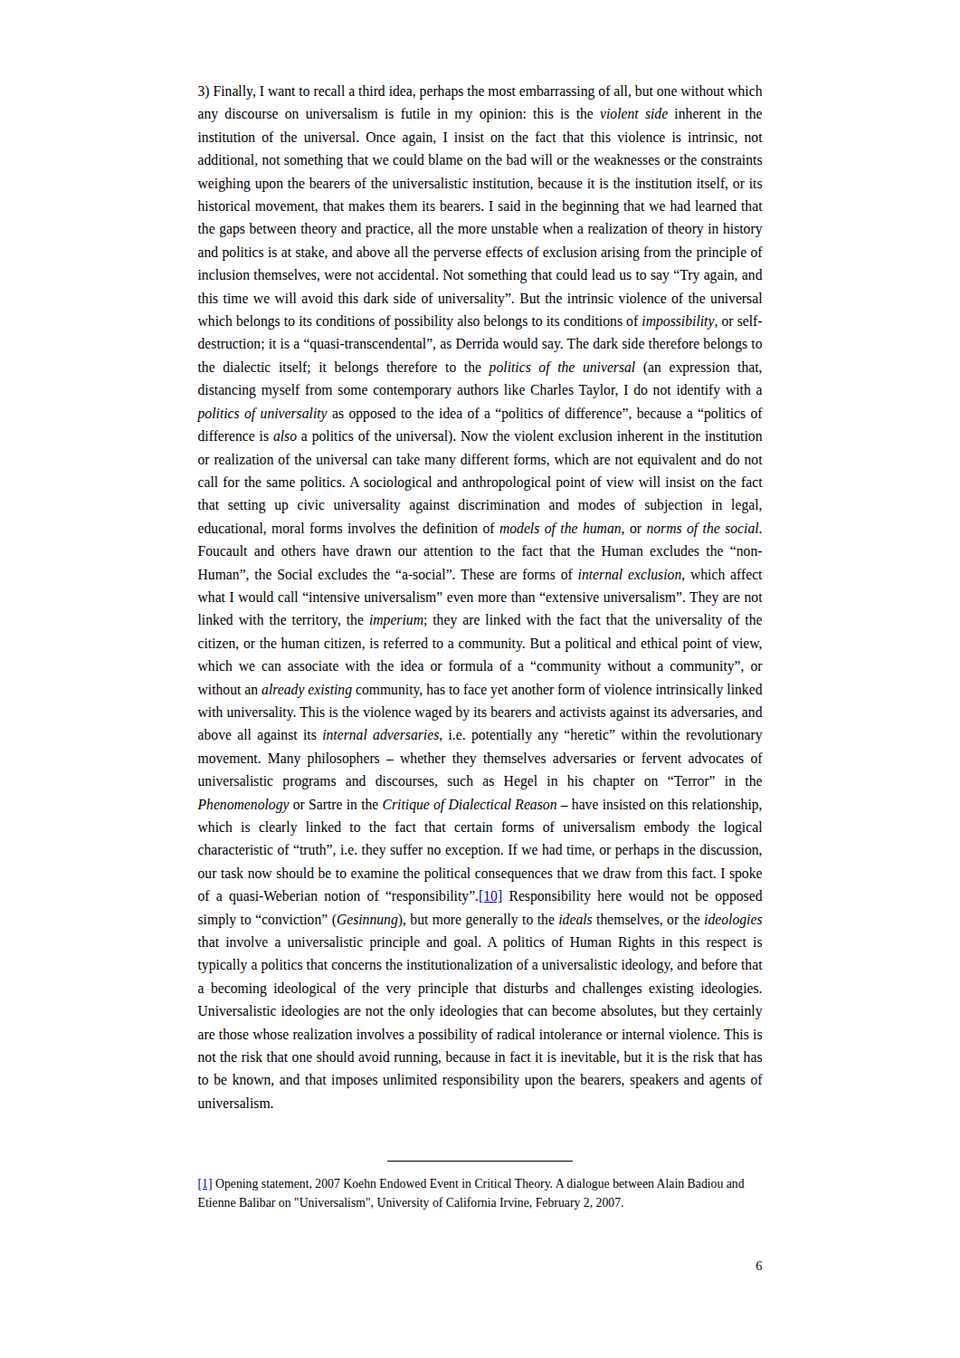3) Finally, I want to recall a third idea, perhaps the most embarrassing of all, but one without which any discourse on universalism is futile in my opinion: this is the violent side inherent in the institution of the universal. Once again, I insist on the fact that this violence is intrinsic, not additional, not something that we could blame on the bad will or the weaknesses or the constraints weighing upon the bearers of the universalistic institution, because it is the institution itself, or its historical movement, that makes them its bearers. I said in the beginning that we had learned that the gaps between theory and practice, all the more unstable when a realization of theory in history and politics is at stake, and above all the perverse effects of exclusion arising from the principle of inclusion themselves, were not accidental. Not something that could lead us to say “Try again, and this time we will avoid this dark side of universality”. But the intrinsic violence of the universal which belongs to its conditions of possibility also belongs to its conditions of impossibility, or self-destruction; it is a “quasi-transcendental”, as Derrida would say. The dark side therefore belongs to the dialectic itself; it belongs therefore to the politics of the universal (an expression that, distancing myself from some contemporary authors like Charles Taylor, I do not identify with a politics of universality as opposed to the idea of a “politics of difference”, because a “politics of difference is also a politics of the universal). Now the violent exclusion inherent in the institution or realization of the universal can take many different forms, which are not equivalent and do not call for the same politics. A sociological and anthropological point of view will insist on the fact that setting up civic universality against discrimination and modes of subjection in legal, educational, moral forms involves the definition of models of the human, or norms of the social. Foucault and others have drawn our attention to the fact that the Human excludes the “non-Human”, the Social excludes the “a-social”. These are forms of internal exclusion, which affect what I would call “intensive universalism” even more than “extensive universalism”. They are not linked with the territory, the imperium; they are linked with the fact that the universality of the citizen, or the human citizen, is referred to a community. But a political and ethical point of view, which we can associate with the idea or formula of a “community without a community”, or without an already existing community, has to face yet another form of violence intrinsically linked with universality. This is the violence waged by its bearers and activists against its adversaries, and above all against its internal adversaries, i.e. potentially any “heretic” within the revolutionary movement. Many philosophers – whether they themselves adversaries or fervent advocates of universalistic programs and discourses, such as Hegel in his chapter on “Terror” in the Phenomenology or Sartre in the Critique of Dialectical Reason – have insisted on this relationship, which is clearly linked to the fact that certain forms of universalism embody the logical characteristic of “truth”, i.e. they suffer no exception. If we had time, or perhaps in the discussion, our task now should be to examine the political consequences that we draw from this fact. I spoke of a quasi-Weberian notion of “responsibility”.[10] Responsibility here would not be opposed simply to “conviction” (Gesinnung), but more generally to the ideals themselves, or the ideologies that involve a universalistic principle and goal. A politics of Human Rights in this respect is typically a politics that concerns the institutionalization of a universalistic ideology, and before that a becoming ideological of the very principle that disturbs and challenges existing ideologies. Universalistic ideologies are not the only ideologies that can become absolutes, but they certainly are those whose realization involves a possibility of radical intolerance or internal violence. This is not the risk that one should avoid running, because in fact it is inevitable, but it is the risk that has to be known, and that imposes unlimited responsibility upon the bearers, speakers and agents of universalism.
[1] Opening statement, 2007 Koehn Endowed Event in Critical Theory. A dialogue between Alain Badiou and Etienne Balibar on "Universalism", University of California Irvine, February 2, 2007.
6